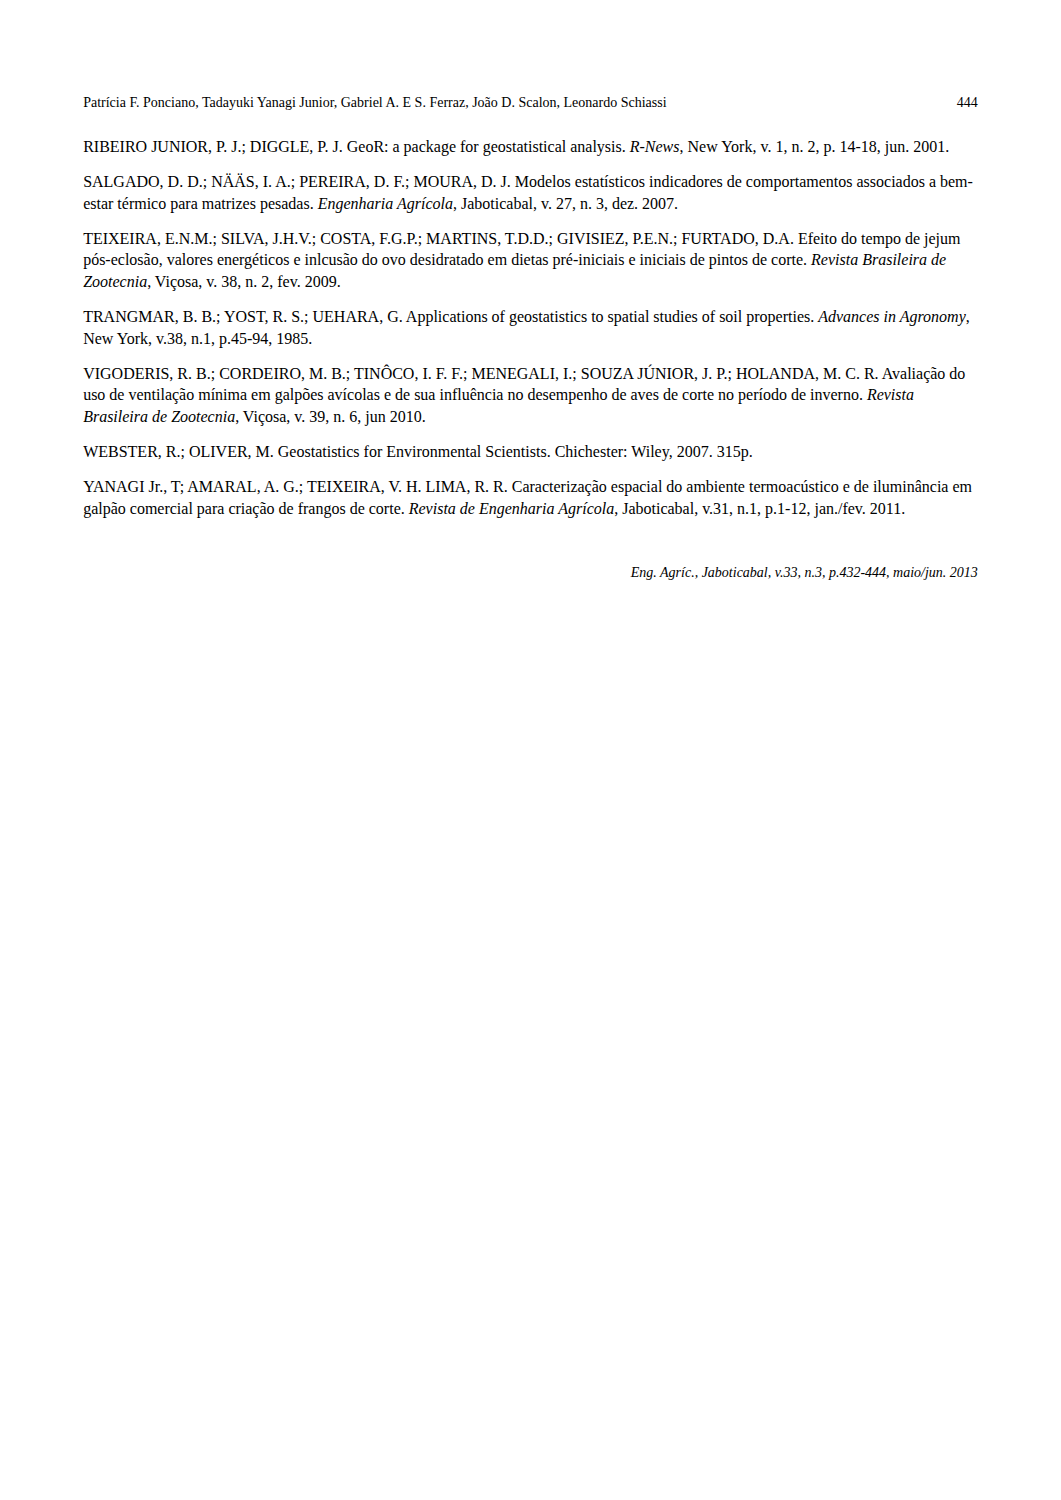Patrícia F. Ponciano, Tadayuki Yanagi Junior, Gabriel A. E S. Ferraz, João D. Scalon, Leonardo Schiassi 444
RIBEIRO JUNIOR, P. J.; DIGGLE, P. J. GeoR: a package for geostatistical analysis. R-News, New York, v. 1, n. 2, p. 14-18, jun. 2001.
SALGADO, D. D.; NÄÄS, I. A.; PEREIRA, D. F.; MOURA, D. J. Modelos estatísticos indicadores de comportamentos associados a bem-estar térmico para matrizes pesadas. Engenharia Agrícola, Jaboticabal, v. 27, n. 3, dez. 2007.
TEIXEIRA, E.N.M.; SILVA, J.H.V.; COSTA, F.G.P.; MARTINS, T.D.D.; GIVISIEZ, P.E.N.; FURTADO, D.A. Efeito do tempo de jejum pós-eclosão, valores energéticos e inlcusão do ovo desidratado em dietas pré-iniciais e iniciais de pintos de corte. Revista Brasileira de Zootecnia, Viçosa, v. 38, n. 2, fev. 2009.
TRANGMAR, B. B.; YOST, R. S.; UEHARA, G. Applications of geostatistics to spatial studies of soil properties. Advances in Agronomy, New York, v.38, n.1, p.45-94, 1985.
VIGODERIS, R. B.; CORDEIRO, M. B.; TINÔCO, I. F. F.; MENEGALI, I.; SOUZA JÚNIOR, J. P.; HOLANDA, M. C. R. Avaliação do uso de ventilação mínima em galpões avícolas e de sua influência no desempenho de aves de corte no período de inverno. Revista Brasileira de Zootecnia, Viçosa, v. 39, n. 6, jun 2010.
WEBSTER, R.; OLIVER, M. Geostatistics for Environmental Scientists. Chichester: Wiley, 2007. 315p.
YANAGI Jr., T; AMARAL, A. G.; TEIXEIRA, V. H. LIMA, R. R. Caracterização espacial do ambiente termoacústico e de iluminância em galpão comercial para criação de frangos de corte. Revista de Engenharia Agrícola, Jaboticabal, v.31, n.1, p.1-12, jan./fev. 2011.
Eng. Agríc., Jaboticabal, v.33, n.3, p.432-444, maio/jun. 2013